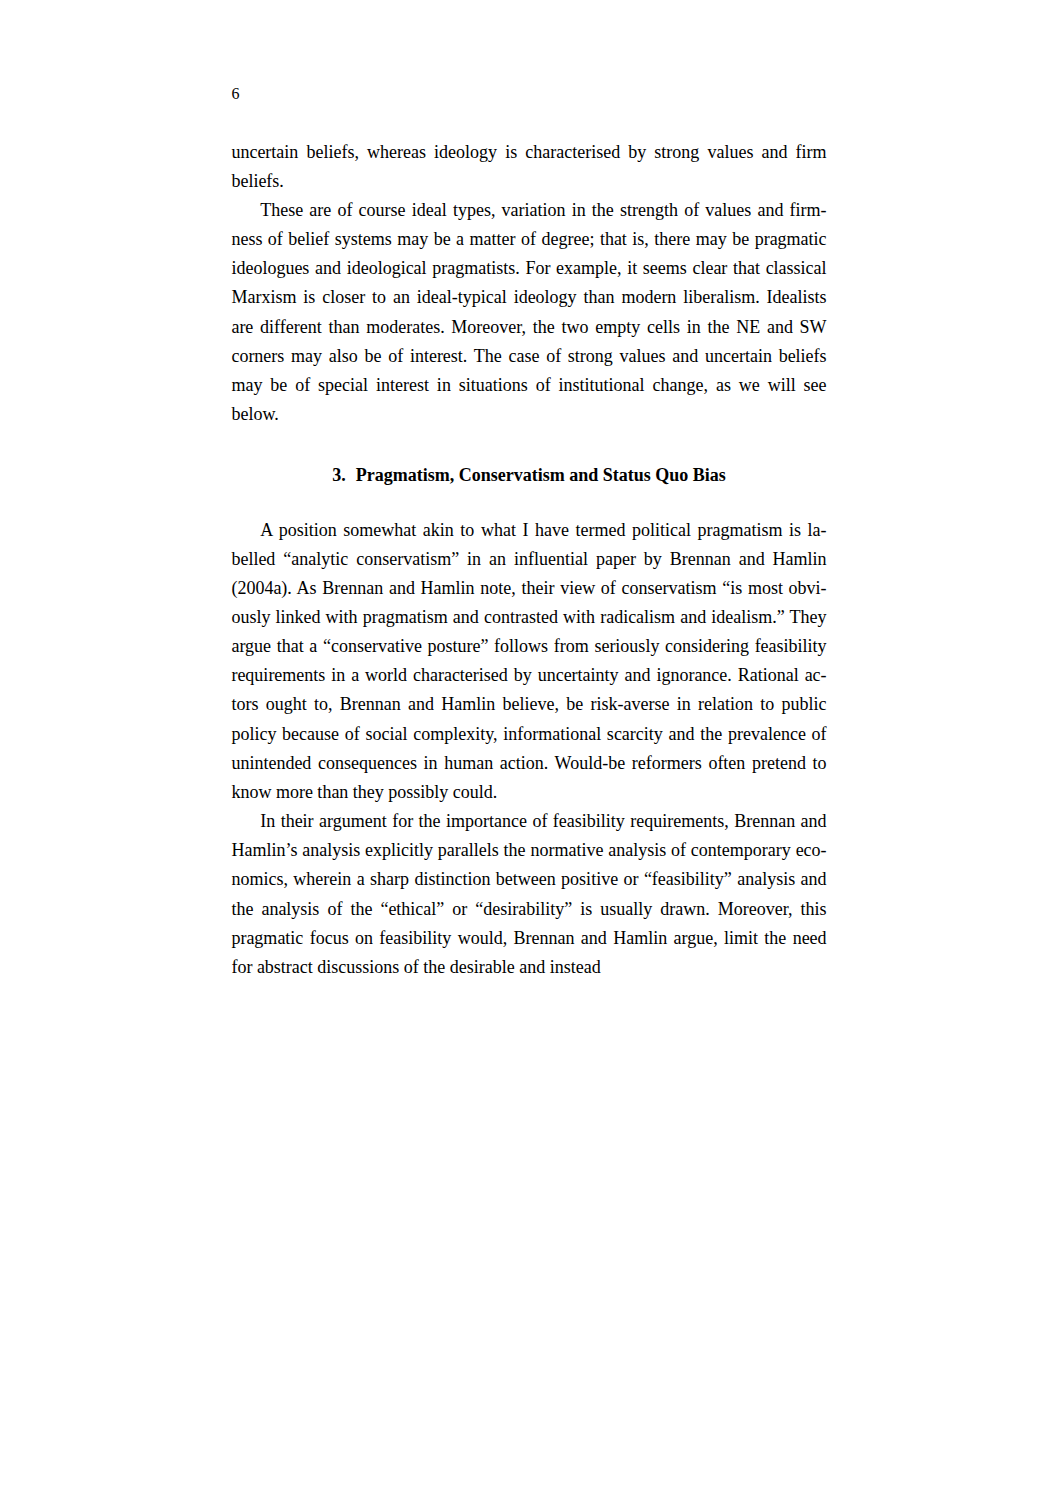6
uncertain beliefs, whereas ideology is characterised by strong values and firm beliefs.
These are of course ideal types, variation in the strength of values and firmness of belief systems may be a matter of degree; that is, there may be pragmatic ideologues and ideological pragmatists. For example, it seems clear that classical Marxism is closer to an ideal-typical ideology than modern liberalism. Idealists are different than moderates. Moreover, the two empty cells in the NE and SW corners may also be of interest. The case of strong values and uncertain beliefs may be of special interest in situations of institutional change, as we will see below.
3. Pragmatism, Conservatism and Status Quo Bias
A position somewhat akin to what I have termed political pragmatism is labelled “analytic conservatism” in an influential paper by Brennan and Hamlin (2004a). As Brennan and Hamlin note, their view of conservatism “is most obviously linked with pragmatism and contrasted with radicalism and idealism.” They argue that a “conservative posture” follows from seriously considering feasibility requirements in a world characterised by uncertainty and ignorance. Rational actors ought to, Brennan and Hamlin believe, be risk-averse in relation to public policy because of social complexity, informational scarcity and the prevalence of unintended consequences in human action. Would-be reformers often pretend to know more than they possibly could.
In their argument for the importance of feasibility requirements, Brennan and Hamlin’s analysis explicitly parallels the normative analysis of contemporary economics, wherein a sharp distinction between positive or “feasibility” analysis and the analysis of the “ethical” or “desirability” is usually drawn. Moreover, this pragmatic focus on feasibility would, Brennan and Hamlin argue, limit the need for abstract discussions of the desirable and instead